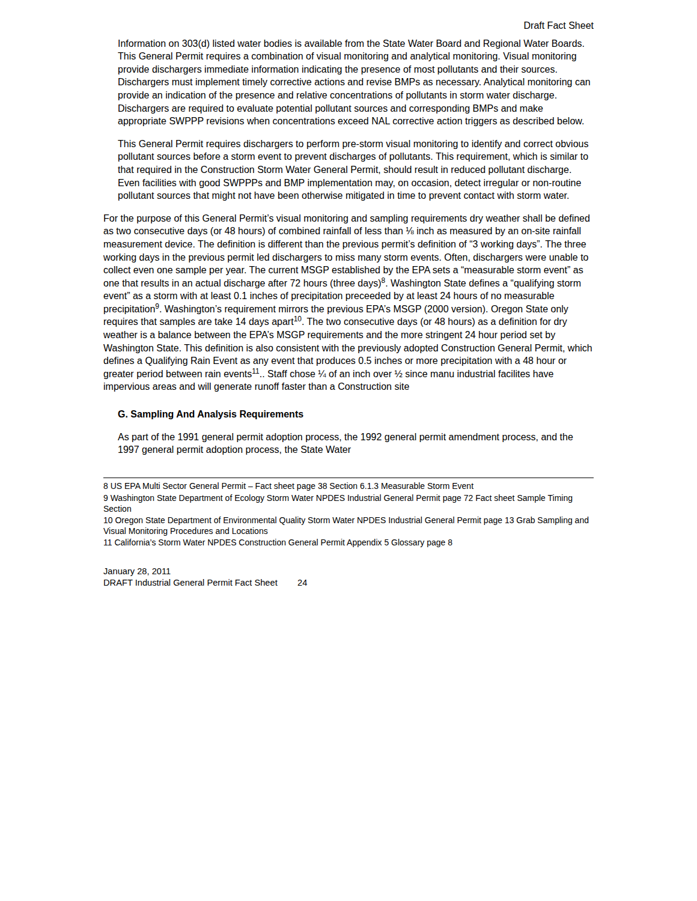Draft Fact Sheet
Information on 303(d) listed water bodies is available from the State Water Board and Regional Water Boards. This General Permit requires a combination of visual monitoring and analytical monitoring. Visual monitoring provide dischargers immediate information indicating the presence of most pollutants and their sources. Dischargers must implement timely corrective actions and revise BMPs as necessary. Analytical monitoring can provide an indication of the presence and relative concentrations of pollutants in storm water discharge. Dischargers are required to evaluate potential pollutant sources and corresponding BMPs and make appropriate SWPPP revisions when concentrations exceed NAL corrective action triggers as described below.
This General Permit requires dischargers to perform pre-storm visual monitoring to identify and correct obvious pollutant sources before a storm event to prevent discharges of pollutants. This requirement, which is similar to that required in the Construction Storm Water General Permit, should result in reduced pollutant discharge. Even facilities with good SWPPPs and BMP implementation may, on occasion, detect irregular or non-routine pollutant sources that might not have been otherwise mitigated in time to prevent contact with storm water.
For the purpose of this General Permit’s visual monitoring and sampling requirements dry weather shall be defined as two consecutive days (or 48 hours) of combined rainfall of less than ⅛ inch as measured by an on-site rainfall measurement device. The definition is different than the previous permit’s definition of “3 working days”. The three working days in the previous permit led dischargers to miss many storm events. Often, dischargers were unable to collect even one sample per year. The current MSGP established by the EPA sets a “measurable storm event” as one that results in an actual discharge after 72 hours (three days)8. Washington State defines a “qualifying storm event” as a storm with at least 0.1 inches of precipitation preceeded by at least 24 hours of no measurable precipitation9. Washington’s requirement mirrors the previous EPA’s MSGP (2000 version). Oregon State only requires that samples are take 14 days apart10. The two consecutive days (or 48 hours) as a definition for dry weather is a balance between the EPA’s MSGP requirements and the more stringent 24 hour period set by Washington State. This definition is also consistent with the previously adopted Construction General Permit, which defines a Qualifying Rain Event as any event that produces 0.5 inches or more precipitation with a 48 hour or greater period between rain events11.. Staff chose ¼ of an inch over ½ since manu industrial facilites have impervious areas and will generate runoff faster than a Construction site
G. Sampling And Analysis Requirements
As part of the 1991 general permit adoption process, the 1992 general permit amendment process, and the 1997 general permit adoption process, the State Water
8 US EPA Multi Sector General Permit – Fact sheet page 38 Section 6.1.3 Measurable Storm Event
9 Washington State Department of Ecology Storm Water NPDES Industrial General Permit page 72 Fact sheet Sample Timing Section
10 Oregon State Department of Environmental Quality Storm Water NPDES Industrial General Permit page 13 Grab Sampling and Visual Monitoring Procedures and Locations
11 California’s Storm Water NPDES Construction General Permit Appendix 5 Glossary page 8
January 28, 2011
DRAFT Industrial General Permit Fact Sheet 24